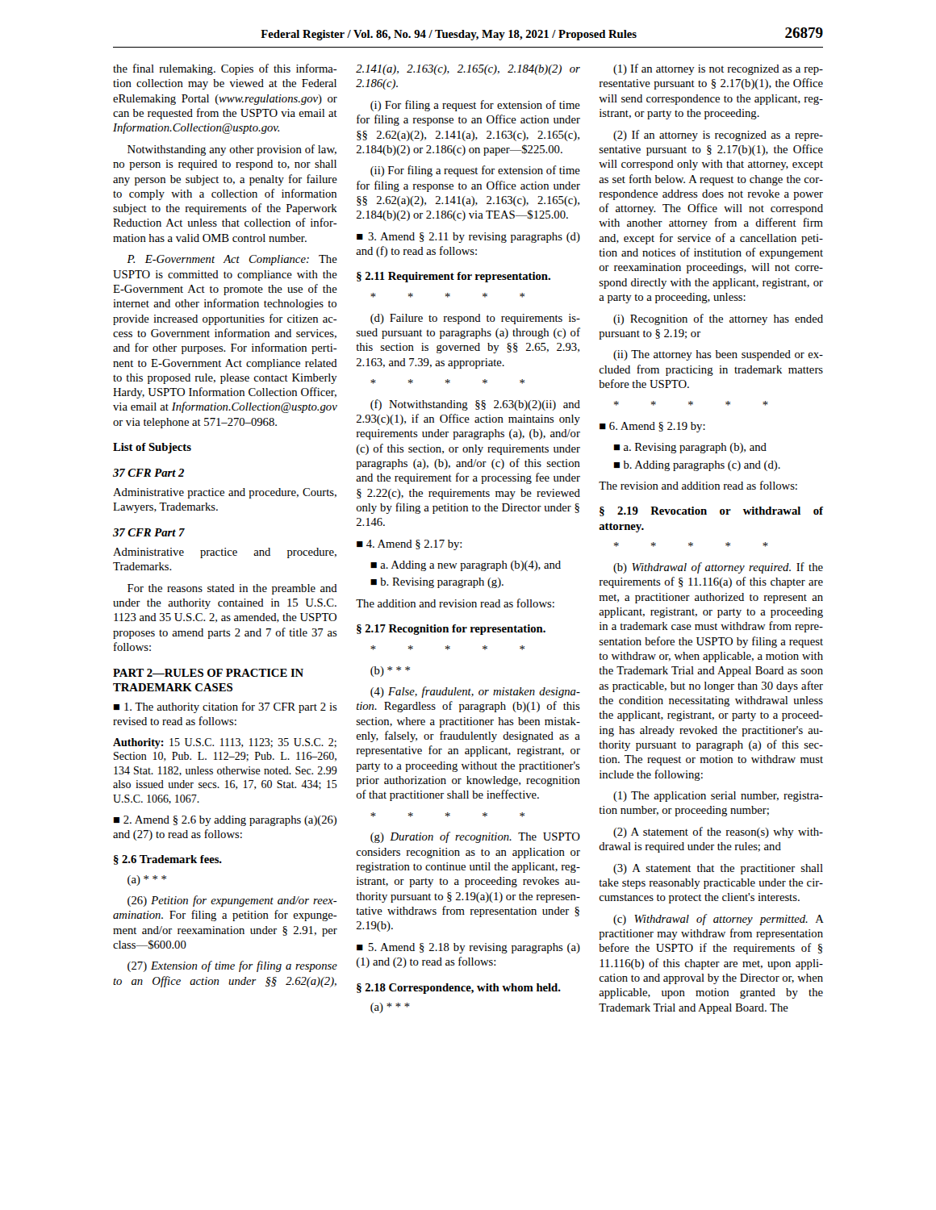Federal Register / Vol. 86, No. 94 / Tuesday, May 18, 2021 / Proposed Rules
26879
the final rulemaking. Copies of this information collection may be viewed at the Federal eRulemaking Portal (www.regulations.gov) or can be requested from the USPTO via email at Information.Collection@uspto.gov.
Notwithstanding any other provision of law, no person is required to respond to, nor shall any person be subject to, a penalty for failure to comply with a collection of information subject to the requirements of the Paperwork Reduction Act unless that collection of information has a valid OMB control number.
P. E-Government Act Compliance: The USPTO is committed to compliance with the E-Government Act to promote the use of the internet and other information technologies to provide increased opportunities for citizen access to Government information and services, and for other purposes. For information pertinent to E-Government Act compliance related to this proposed rule, please contact Kimberly Hardy, USPTO Information Collection Officer, via email at Information.Collection@uspto.gov or via telephone at 571–270–0968.
List of Subjects
37 CFR Part 2
Administrative practice and procedure, Courts, Lawyers, Trademarks.
37 CFR Part 7
Administrative practice and procedure, Trademarks.
For the reasons stated in the preamble and under the authority contained in 15 U.S.C. 1123 and 35 U.S.C. 2, as amended, the USPTO proposes to amend parts 2 and 7 of title 37 as follows:
PART 2—RULES OF PRACTICE IN TRADEMARK CASES
1. The authority citation for 37 CFR part 2 is revised to read as follows:
Authority: 15 U.S.C. 1113, 1123; 35 U.S.C. 2; Section 10, Pub. L. 112–29; Pub. L. 116–260, 134 Stat. 1182, unless otherwise noted. Sec. 2.99 also issued under secs. 16, 17, 60 Stat. 434; 15 U.S.C. 1066, 1067.
2. Amend § 2.6 by adding paragraphs (a)(26) and (27) to read as follows:
§ 2.6 Trademark fees.
(a) * * *
(26) Petition for expungement and/or reexamination. For filing a petition for expungement and/or reexamination under § 2.91, per class—$600.00
(27) Extension of time for filing a response to an Office action under §§ 2.62(a)(2), 2.141(a), 2.163(c), 2.165(c), 2.184(b)(2) or 2.186(c).
(i) For filing a request for extension of time for filing a response to an Office action under §§ 2.62(a)(2), 2.141(a), 2.163(c), 2.165(c), 2.184(b)(2) or 2.186(c) on paper—$225.00.
(ii) For filing a request for extension of time for filing a response to an Office action under §§ 2.62(a)(2), 2.141(a), 2.163(c), 2.165(c), 2.184(b)(2) or 2.186(c) via TEAS—$125.00.
3. Amend § 2.11 by revising paragraphs (d) and (f) to read as follows:
§ 2.11 Requirement for representation.
* * * * *
(d) Failure to respond to requirements issued pursuant to paragraphs (a) through (c) of this section is governed by §§ 2.65, 2.93, 2.163, and 7.39, as appropriate.
* * * * *
(f) Notwithstanding §§ 2.63(b)(2)(ii) and 2.93(c)(1), if an Office action maintains only requirements under paragraphs (a), (b), and/or (c) of this section, or only requirements under paragraphs (a), (b), and/or (c) of this section and the requirement for a processing fee under § 2.22(c), the requirements may be reviewed only by filing a petition to the Director under § 2.146.
4. Amend § 2.17 by:
a. Adding a new paragraph (b)(4), and
b. Revising paragraph (g).
The addition and revision read as follows:
§ 2.17 Recognition for representation.
* * * * *
(b) * * *
(4) False, fraudulent, or mistaken designation. Regardless of paragraph (b)(1) of this section, where a practitioner has been mistakenly, falsely, or fraudulently designated as a representative for an applicant, registrant, or party to a proceeding without the practitioner's prior authorization or knowledge, recognition of that practitioner shall be ineffective.
* * * * *
(g) Duration of recognition. The USPTO considers recognition as to an application or registration to continue until the applicant, registrant, or party to a proceeding revokes authority pursuant to § 2.19(a)(1) or the representative withdraws from representation under § 2.19(b).
5. Amend § 2.18 by revising paragraphs (a)(1) and (2) to read as follows:
§ 2.18 Correspondence, with whom held.
(a) * * *
(1) If an attorney is not recognized as a representative pursuant to § 2.17(b)(1), the Office will send correspondence to the applicant, registrant, or party to the proceeding.
(2) If an attorney is recognized as a representative pursuant to § 2.17(b)(1), the Office will correspond only with that attorney, except as set forth below. A request to change the correspondence address does not revoke a power of attorney. The Office will not correspond with another attorney from a different firm and, except for service of a cancellation petition and notices of institution of expungement or reexamination proceedings, will not correspond directly with the applicant, registrant, or a party to a proceeding, unless:
(i) Recognition of the attorney has ended pursuant to § 2.19; or
(ii) The attorney has been suspended or excluded from practicing in trademark matters before the USPTO.
* * * * *
6. Amend § 2.19 by:
a. Revising paragraph (b), and
b. Adding paragraphs (c) and (d).
The revision and addition read as follows:
§ 2.19 Revocation or withdrawal of attorney.
* * * * *
(b) Withdrawal of attorney required. If the requirements of § 11.116(a) of this chapter are met, a practitioner authorized to represent an applicant, registrant, or party to a proceeding in a trademark case must withdraw from representation before the USPTO by filing a request to withdraw or, when applicable, a motion with the Trademark Trial and Appeal Board as soon as practicable, but no longer than 30 days after the condition necessitating withdrawal unless the applicant, registrant, or party to a proceeding has already revoked the practitioner's authority pursuant to paragraph (a) of this section. The request or motion to withdraw must include the following:
(1) The application serial number, registration number, or proceeding number;
(2) A statement of the reason(s) why withdrawal is required under the rules; and
(3) A statement that the practitioner shall take steps reasonably practicable under the circumstances to protect the client's interests.
(c) Withdrawal of attorney permitted. A practitioner may withdraw from representation before the USPTO if the requirements of § 11.116(b) of this chapter are met, upon application to and approval by the Director or, when applicable, upon motion granted by the Trademark Trial and Appeal Board. The